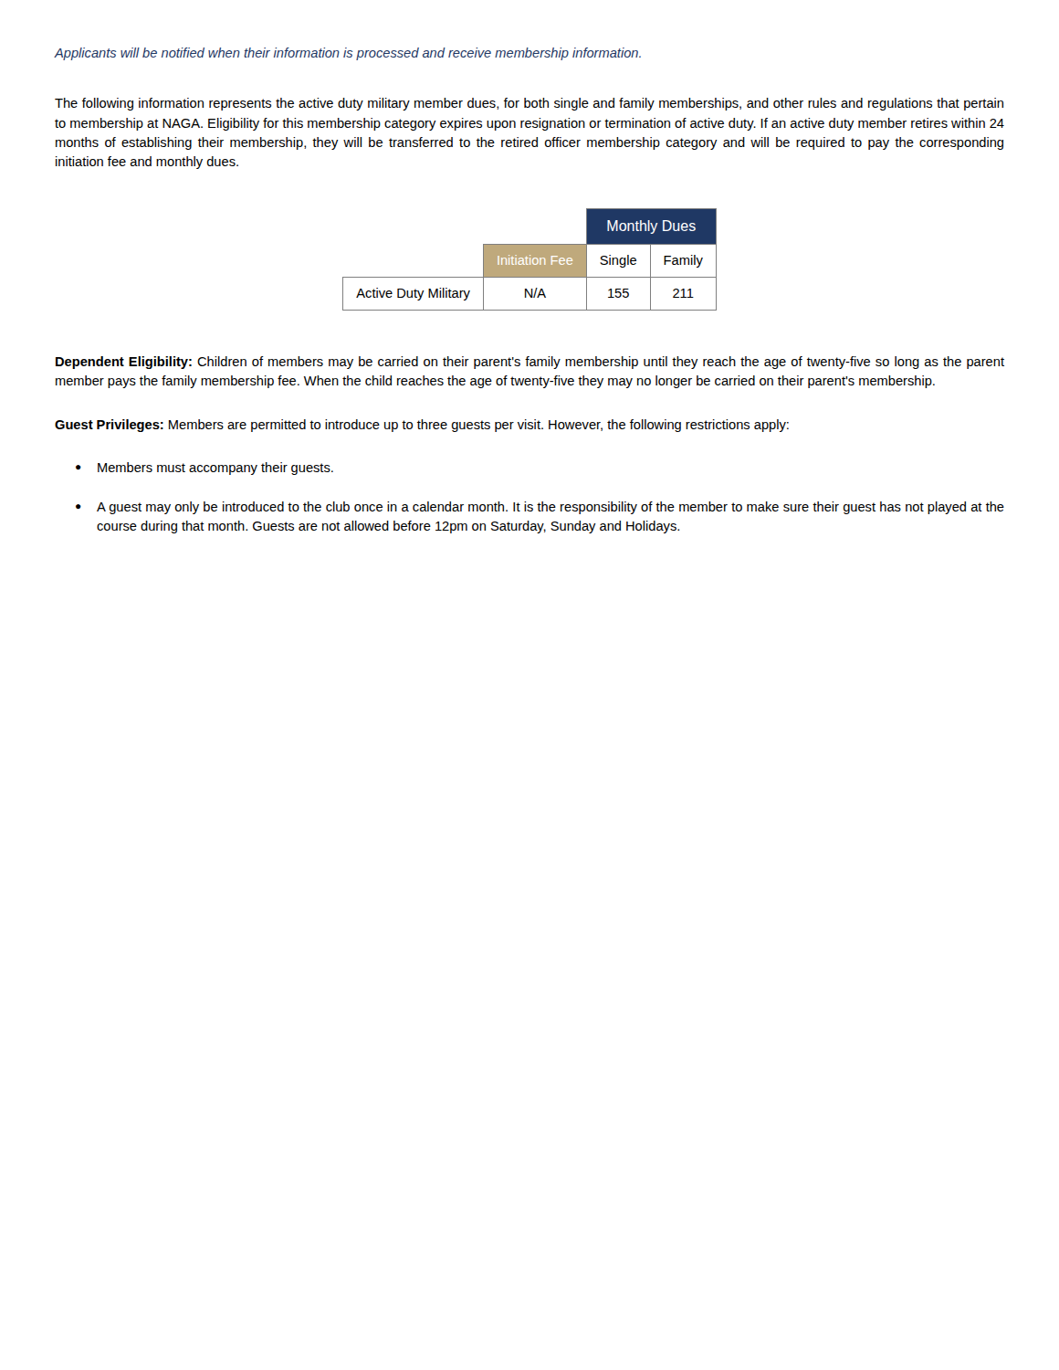Applicants will be notified when their information is processed and receive membership information.
The following information represents the active duty military member dues, for both single and family memberships, and other rules and regulations that pertain to membership at NAGA. Eligibility for this membership category expires upon resignation or termination of active duty. If an active duty member retires within 24 months of establishing their membership, they will be transferred to the retired officer membership category and will be required to pay the corresponding initiation fee and monthly dues.
| | | Monthly Dues |
| | Initiation Fee | Single | Family |
| Active Duty Military | N/A | 155 | 211 |
Dependent Eligibility: Children of members may be carried on their parent's family membership until they reach the age of twenty-five so long as the parent member pays the family membership fee. When the child reaches the age of twenty-five they may no longer be carried on their parent's membership.
Guest Privileges: Members are permitted to introduce up to three guests per visit. However, the following restrictions apply:
Members must accompany their guests.
A guest may only be introduced to the club once in a calendar month. It is the responsibility of the member to make sure their guest has not played at the course during that month. Guests are not allowed before 12pm on Saturday, Sunday and Holidays.